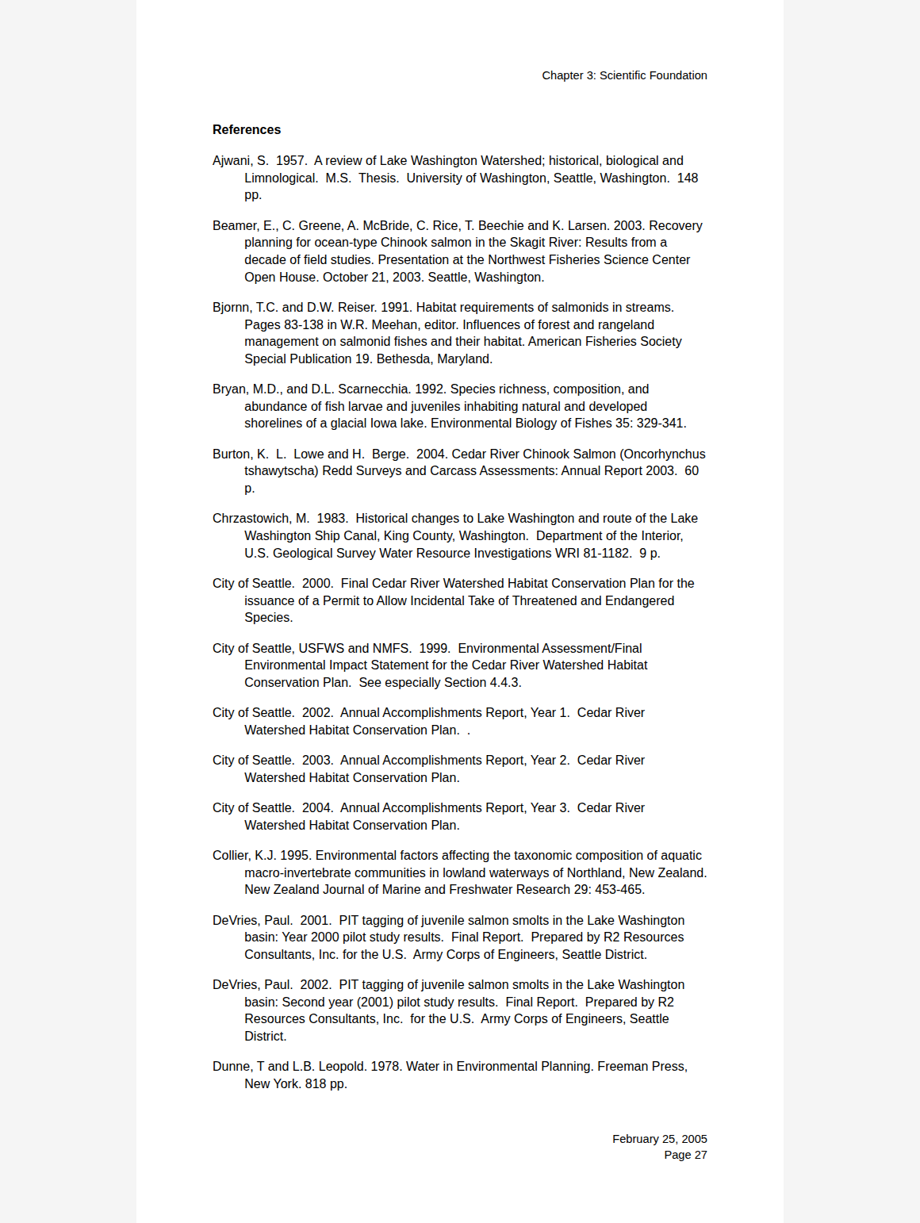Chapter 3: Scientific Foundation
References
Ajwani, S. 1957. A review of Lake Washington Watershed; historical, biological and Limnological. M.S. Thesis. University of Washington, Seattle, Washington. 148 pp.
Beamer, E., C. Greene, A. McBride, C. Rice, T. Beechie and K. Larsen. 2003. Recovery planning for ocean-type Chinook salmon in the Skagit River: Results from a decade of field studies. Presentation at the Northwest Fisheries Science Center Open House. October 21, 2003. Seattle, Washington.
Bjornn, T.C. and D.W. Reiser. 1991. Habitat requirements of salmonids in streams. Pages 83-138 in W.R. Meehan, editor. Influences of forest and rangeland management on salmonid fishes and their habitat. American Fisheries Society Special Publication 19. Bethesda, Maryland.
Bryan, M.D., and D.L. Scarnecchia. 1992. Species richness, composition, and abundance of fish larvae and juveniles inhabiting natural and developed shorelines of a glacial Iowa lake. Environmental Biology of Fishes 35: 329-341.
Burton, K. L. Lowe and H. Berge. 2004. Cedar River Chinook Salmon (Oncorhynchus tshawytscha) Redd Surveys and Carcass Assessments: Annual Report 2003. 60 p.
Chrzastowich, M. 1983. Historical changes to Lake Washington and route of the Lake Washington Ship Canal, King County, Washington. Department of the Interior, U.S. Geological Survey Water Resource Investigations WRI 81-1182. 9 p.
City of Seattle. 2000. Final Cedar River Watershed Habitat Conservation Plan for the issuance of a Permit to Allow Incidental Take of Threatened and Endangered Species.
City of Seattle, USFWS and NMFS. 1999. Environmental Assessment/Final Environmental Impact Statement for the Cedar River Watershed Habitat Conservation Plan. See especially Section 4.4.3.
City of Seattle. 2002. Annual Accomplishments Report, Year 1. Cedar River Watershed Habitat Conservation Plan. .
City of Seattle. 2003. Annual Accomplishments Report, Year 2. Cedar River Watershed Habitat Conservation Plan.
City of Seattle. 2004. Annual Accomplishments Report, Year 3. Cedar River Watershed Habitat Conservation Plan.
Collier, K.J. 1995. Environmental factors affecting the taxonomic composition of aquatic macro-invertebrate communities in lowland waterways of Northland, New Zealand. New Zealand Journal of Marine and Freshwater Research 29: 453-465.
DeVries, Paul. 2001. PIT tagging of juvenile salmon smolts in the Lake Washington basin: Year 2000 pilot study results. Final Report. Prepared by R2 Resources Consultants, Inc. for the U.S. Army Corps of Engineers, Seattle District.
DeVries, Paul. 2002. PIT tagging of juvenile salmon smolts in the Lake Washington basin: Second year (2001) pilot study results. Final Report. Prepared by R2 Resources Consultants, Inc. for the U.S. Army Corps of Engineers, Seattle District.
Dunne, T and L.B. Leopold. 1978. Water in Environmental Planning. Freeman Press, New York. 818 pp.
February 25, 2005
Page 27